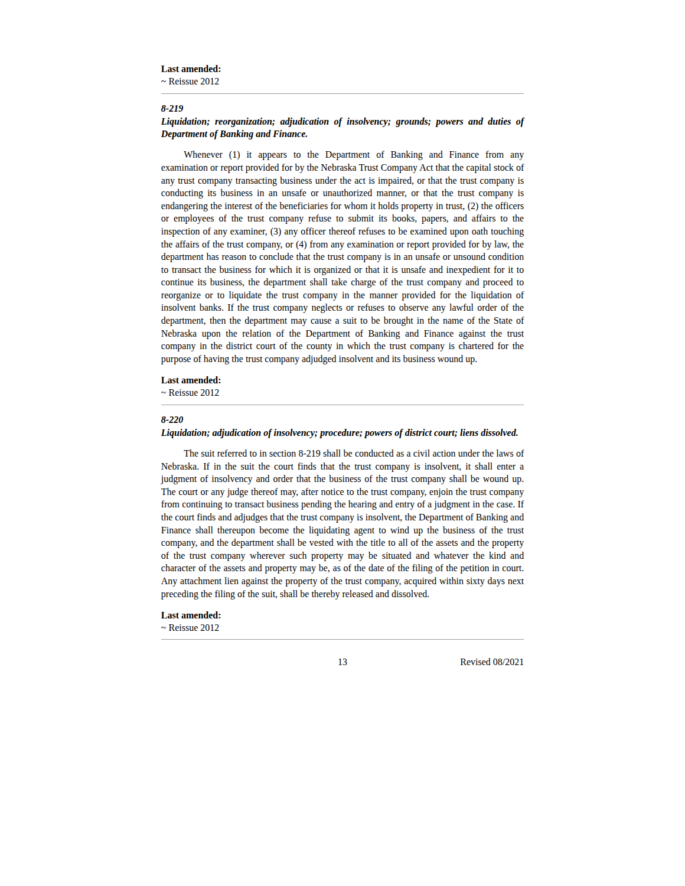Last amended:
~ Reissue 2012
8-219
Liquidation; reorganization; adjudication of insolvency; grounds; powers and duties of Department of Banking and Finance.
Whenever (1) it appears to the Department of Banking and Finance from any examination or report provided for by the Nebraska Trust Company Act that the capital stock of any trust company transacting business under the act is impaired, or that the trust company is conducting its business in an unsafe or unauthorized manner, or that the trust company is endangering the interest of the beneficiaries for whom it holds property in trust, (2) the officers or employees of the trust company refuse to submit its books, papers, and affairs to the inspection of any examiner, (3) any officer thereof refuses to be examined upon oath touching the affairs of the trust company, or (4) from any examination or report provided for by law, the department has reason to conclude that the trust company is in an unsafe or unsound condition to transact the business for which it is organized or that it is unsafe and inexpedient for it to continue its business, the department shall take charge of the trust company and proceed to reorganize or to liquidate the trust company in the manner provided for the liquidation of insolvent banks. If the trust company neglects or refuses to observe any lawful order of the department, then the department may cause a suit to be brought in the name of the State of Nebraska upon the relation of the Department of Banking and Finance against the trust company in the district court of the county in which the trust company is chartered for the purpose of having the trust company adjudged insolvent and its business wound up.
Last amended:
~ Reissue 2012
8-220
Liquidation; adjudication of insolvency; procedure; powers of district court; liens dissolved.
The suit referred to in section 8-219 shall be conducted as a civil action under the laws of Nebraska. If in the suit the court finds that the trust company is insolvent, it shall enter a judgment of insolvency and order that the business of the trust company shall be wound up. The court or any judge thereof may, after notice to the trust company, enjoin the trust company from continuing to transact business pending the hearing and entry of a judgment in the case. If the court finds and adjudges that the trust company is insolvent, the Department of Banking and Finance shall thereupon become the liquidating agent to wind up the business of the trust company, and the department shall be vested with the title to all of the assets and the property of the trust company wherever such property may be situated and whatever the kind and character of the assets and property may be, as of the date of the filing of the petition in court. Any attachment lien against the property of the trust company, acquired within sixty days next preceding the filing of the suit, shall be thereby released and dissolved.
Last amended:
~ Reissue 2012
13 Revised 08/2021